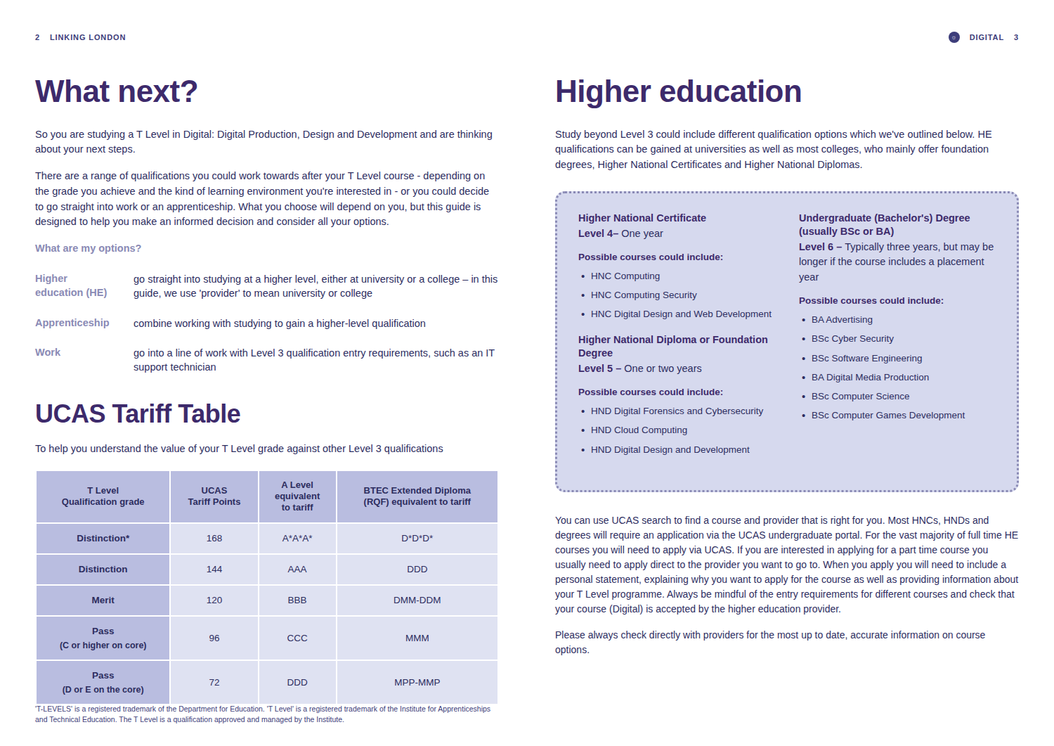2 LINKING LONDON
What next?
So you are studying a T Level in Digital: Digital Production, Design and Development and are thinking about your next steps.
There are a range of qualifications you could work towards after your T Level course - depending on the grade you achieve and the kind of learning environment you're interested in - or you could decide to go straight into work or an apprenticeship. What you choose will depend on you, but this guide is designed to help you make an informed decision and consider all your options.
What are my options?
Higher
education (HE)
go straight into studying at a higher level, either at university or a college – in this guide, we use 'provider' to mean university or college
Apprenticeship
combine working with studying to gain a higher-level qualification
Work
go into a line of work with Level 3 qualification entry requirements, such as an IT support technician
UCAS Tariff Table
To help you understand the value of your T Level grade against other Level 3 qualifications
| T Level Qualification grade | UCAS Tariff Points | A Level equivalent to tariff | BTEC Extended Diploma (RQF) equivalent to tariff |
| --- | --- | --- | --- |
| Distinction* | 168 | A*A*A* | D*D*D* |
| Distinction | 144 | AAA | DDD |
| Merit | 120 | BBB | DMM-DDM |
| Pass (C or higher on core) | 96 | CCC | MMM |
| Pass (D or E on the core) | 72 | DDD | MPP-MMP |
'T-LEVELS' is a registered trademark of the Department for Education. 'T Level' is a registered trademark of the Institute for Apprenticeships and Technical Education. The T Level is a qualification approved and managed by the Institute.
☼ DIGITAL 3
Higher education
Study beyond Level 3 could include different qualification options which we've outlined below. HE qualifications can be gained at universities as well as most colleges, who mainly offer foundation degrees, Higher National Certificates and Higher National Diplomas.
Higher National Certificate
Level 4– One year
Possible courses could include:
HNC Computing
HNC Computing Security
HNC Digital Design and Web Development
Higher National Diploma or Foundation Degree
Level 5 – One or two years
Possible courses could include:
HND Digital Forensics and Cybersecurity
HND Cloud Computing
HND Digital Design and Development
Undergraduate (Bachelor's) Degree (usually BSc or BA)
Level 6 – Typically three years, but may be longer if the course includes a placement year
Possible courses could include:
BA Advertising
BSc Cyber Security
BSc Software Engineering
BA Digital Media Production
BSc Computer Science
BSc Computer Games Development
You can use UCAS search to find a course and provider that is right for you. Most HNCs, HNDs and degrees will require an application via the UCAS undergraduate portal. For the vast majority of full time HE courses you will need to apply via UCAS. If you are interested in applying for a part time course you usually need to apply direct to the provider you want to go to. When you apply you will need to include a personal statement, explaining why you want to apply for the course as well as providing information about your T Level programme. Always be mindful of the entry requirements for different courses and check that your course (Digital) is accepted by the higher education provider.
Please always check directly with providers for the most up to date, accurate information on course options.